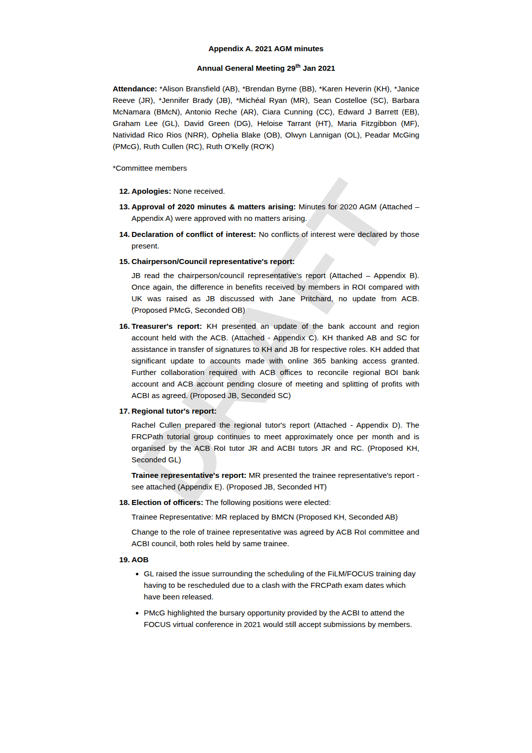DRAFT
Appendix A. 2021 AGM minutes
Annual General Meeting 29th Jan 2021
Attendance: *Alison Bransfield (AB), *Brendan Byrne (BB), *Karen Heverin (KH), *Janice Reeve (JR), *Jennifer Brady (JB), *Michéal Ryan (MR), Sean Costelloe (SC), Barbara McNamara (BMcN), Antonio Reche (AR), Ciara Cunning (CC), Edward J Barrett (EB), Graham Lee (GL), David Green (DG), Heloise Tarrant (HT), Maria Fitzgibbon (MF), Natividad Rico Rios (NRR), Ophelia Blake (OB), Olwyn Lannigan (OL), Peadar McGing (PMcG), Ruth Cullen (RC), Ruth O'Kelly (RO'K)
*Committee members
Apologies: None received.
Approval of 2020 minutes & matters arising: Minutes for 2020 AGM (Attached – Appendix A) were approved with no matters arising.
Declaration of conflict of interest: No conflicts of interest were declared by those present.
Chairperson/Council representative's report:
JB read the chairperson/council representative's report (Attached – Appendix B). Once again, the difference in benefits received by members in ROI compared with UK was raised as JB discussed with Jane Pritchard, no update from ACB. (Proposed PMcG, Seconded OB)
Treasurer's report: KH presented an update of the bank account and region account held with the ACB. (Attached - Appendix C). KH thanked AB and SC for assistance in transfer of signatures to KH and JB for respective roles. KH added that significant update to accounts made with online 365 banking access granted. Further collaboration required with ACB offices to reconcile regional BOI bank account and ACB account pending closure of meeting and splitting of profits with ACBI as agreed. (Proposed JB, Seconded SC)
Regional tutor's report:
Rachel Cullen prepared the regional tutor's report (Attached - Appendix D). The FRCPath tutorial group continues to meet approximately once per month and is organised by the ACB RoI tutor JR and ACBI tutors JR and RC. (Proposed KH, Seconded GL)
Trainee representative's report: MR presented the trainee representative's report - see attached (Appendix E). (Proposed JB, Seconded HT)
Election of officers: The following positions were elected:
Trainee Representative: MR replaced by BMCN (Proposed KH, Seconded AB)
Change to the role of trainee representative was agreed by ACB RoI committee and ACBI council, both roles held by same trainee.
AOB
GL raised the issue surrounding the scheduling of the FiLM/FOCUS training day having to be rescheduled due to a clash with the FRCPath exam dates which have been released.
PMcG highlighted the bursary opportunity provided by the ACBI to attend the FOCUS virtual conference in 2021 would still accept submissions by members.